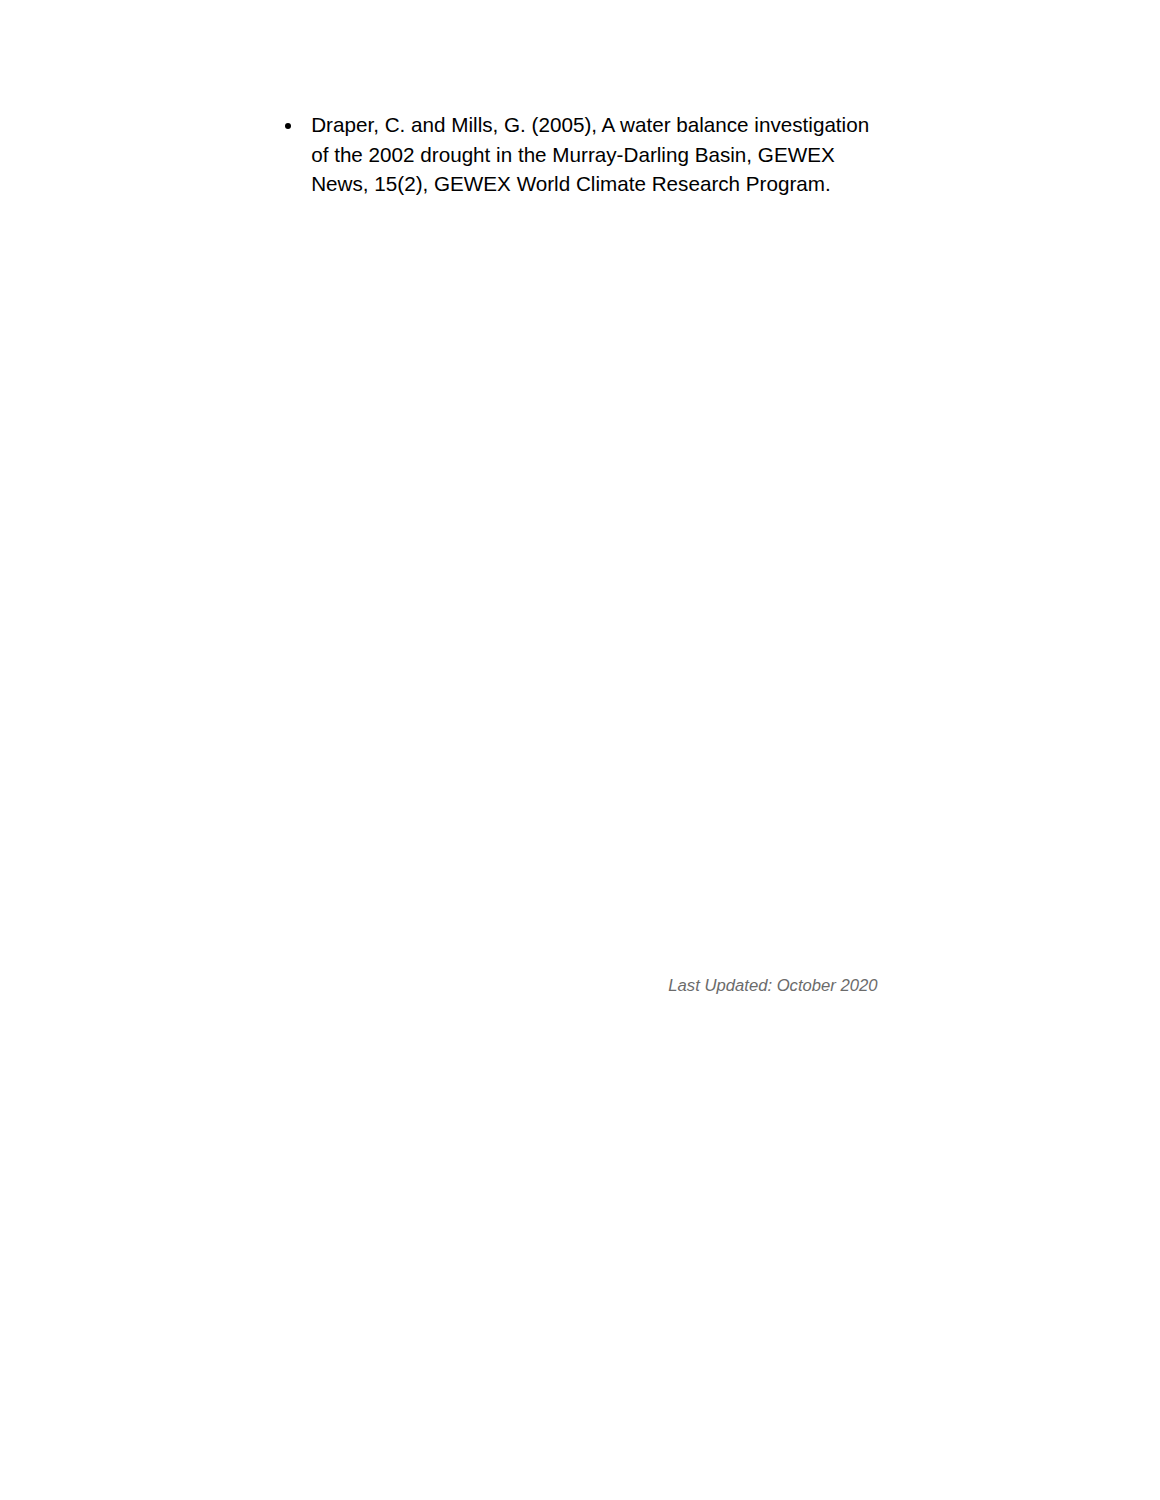Draper, C. and Mills, G. (2005), A water balance investigation of the 2002 drought in the Murray-Darling Basin, GEWEX News, 15(2), GEWEX World Climate Research Program.
Last Updated: October 2020